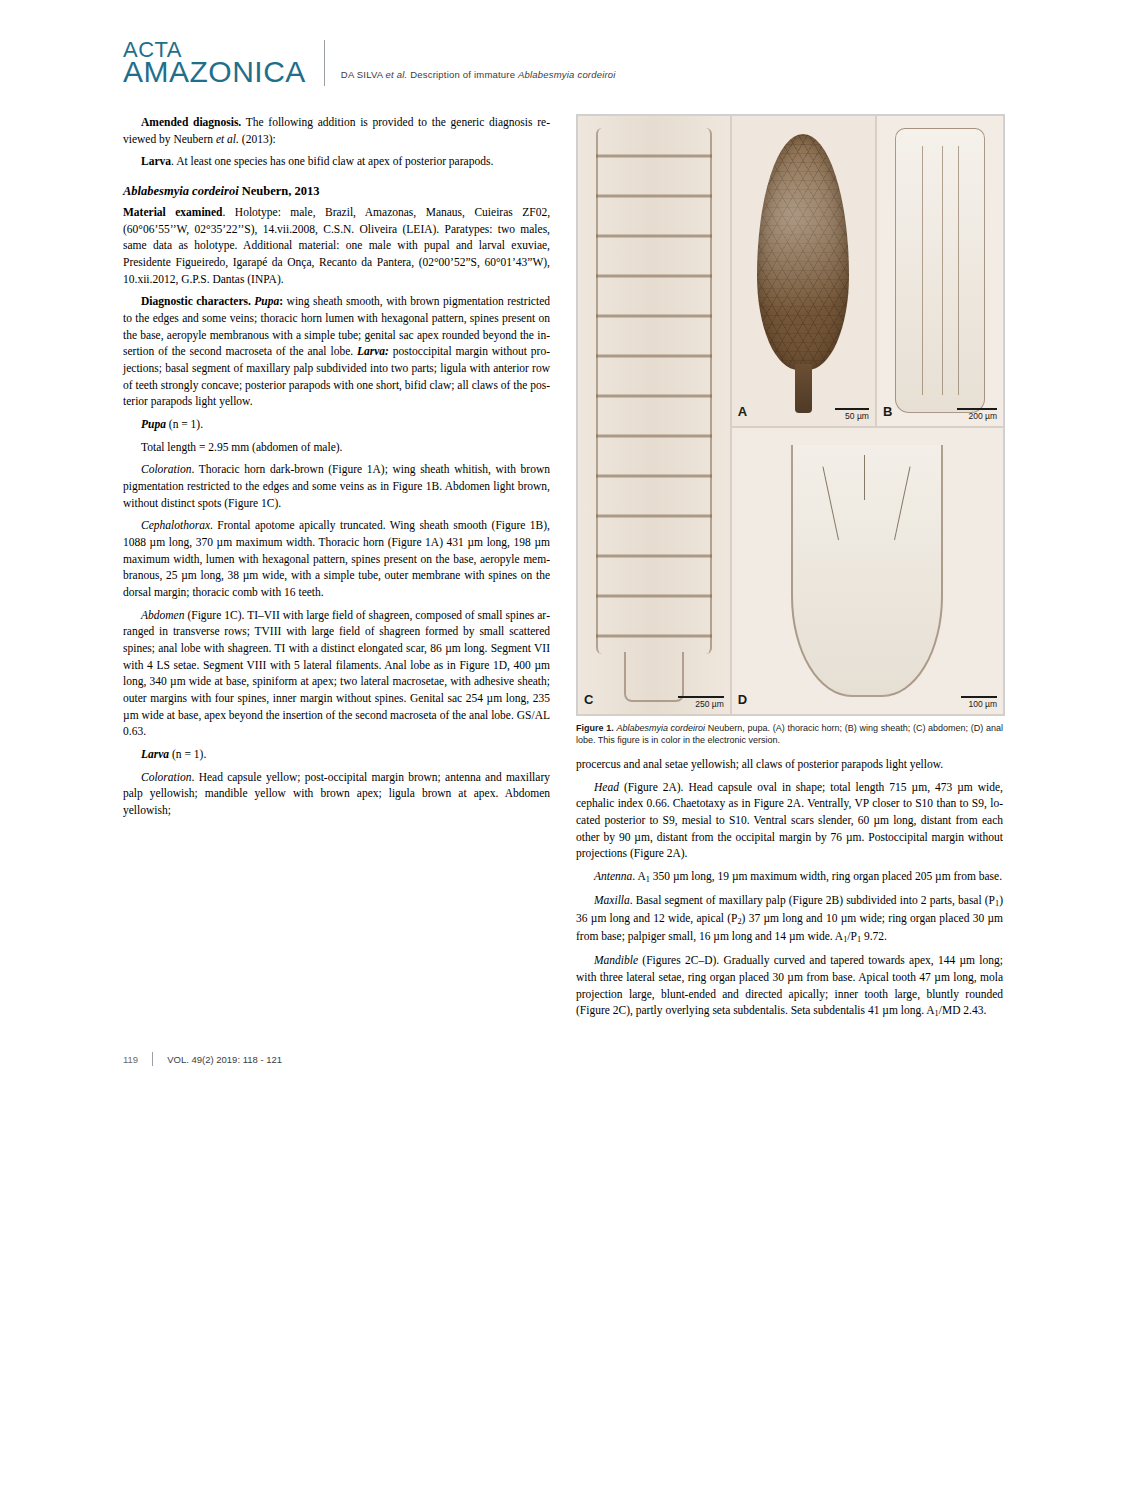ACTA AMAZONICA
DA SILVA et al. Description of immature Ablabesmyia cordeiroi
Amended diagnosis. The following addition is provided to the generic diagnosis reviewed by Neubern et al. (2013):
Larva. At least one species has one bifid claw at apex of posterior parapods.
Ablabesmyia cordeiroi Neubern, 2013
Material examined. Holotype: male, Brazil, Amazonas, Manaus, Cuieiras ZF02, (60°06’55’’W, 02°35’22’’S), 14.vii.2008, C.S.N. Oliveira (LEIA). Paratypes: two males, same data as holotype. Additional material: one male with pupal and larval exuviae, Presidente Figueiredo, Igarapé da Onça, Recanto da Pantera, (02°00’52”S, 60°01’43”W), 10.xii.2012, G.P.S. Dantas (INPA).
Diagnostic characters. Pupa: wing sheath smooth, with brown pigmentation restricted to the edges and some veins; thoracic horn lumen with hexagonal pattern, spines present on the base, aeropyle membranous with a simple tube; genital sac apex rounded beyond the insertion of the second macroseta of the anal lobe. Larva: postoccipital margin without projections; basal segment of maxillary palp subdivided into two parts; ligula with anterior row of teeth strongly concave; posterior parapods with one short, bifid claw; all claws of the posterior parapods light yellow.
Pupa (n = 1).
Total length = 2.95 mm (abdomen of male).
Coloration. Thoracic horn dark-brown (Figure 1A); wing sheath whitish, with brown pigmentation restricted to the edges and some veins as in Figure 1B. Abdomen light brown, without distinct spots (Figure 1C).
Cephalothorax. Frontal apotome apically truncated. Wing sheath smooth (Figure 1B), 1088 µm long, 370 µm maximum width. Thoracic horn (Figure 1A) 431 µm long, 198 µm maximum width, lumen with hexagonal pattern, spines present on the base, aeropyle membranous, 25 µm long, 38 µm wide, with a simple tube, outer membrane with spines on the dorsal margin; thoracic comb with 16 teeth.
Abdomen (Figure 1C). TI–VII with large field of shagreen, composed of small spines arranged in transverse rows; TVIII with large field of shagreen formed by small scattered spines; anal lobe with shagreen. TI with a distinct elongated scar, 86 µm long. Segment VII with 4 LS setae. Segment VIII with 5 lateral filaments. Anal lobe as in Figure 1D, 400 µm long, 340 µm wide at base, spiniform at apex; two lateral macrosetae, with adhesive sheath; outer margins with four spines, inner margin without spines. Genital sac 254 µm long, 235 µm wide at base, apex beyond the insertion of the second macroseta of the anal lobe. GS/AL 0.63.
Larva (n = 1).
Coloration. Head capsule yellow; post-occipital margin brown; antenna and maxillary palp yellowish; mandible yellow with brown apex; ligula brown at apex. Abdomen yellowish;
C
250 µm
A
50 µm
B
200 µm
D
100 µm
Figure 1. Ablabesmyia cordeiroi Neubern, pupa. (A) thoracic horn; (B) wing sheath; (C) abdomen; (D) anal lobe. This figure is in color in the electronic version.
procercus and anal setae yellowish; all claws of posterior parapods light yellow.
Head (Figure 2A). Head capsule oval in shape; total length 715 µm, 473 µm wide, cephalic index 0.66. Chaetotaxy as in Figure 2A. Ventrally, VP closer to S10 than to S9, located posterior to S9, mesial to S10. Ventral scars slender, 60 µm long, distant from each other by 90 µm, distant from the occipital margin by 76 µm. Postoccipital margin without projections (Figure 2A).
Antenna. A1 350 µm long, 19 µm maximum width, ring organ placed 205 µm from base.
Maxilla. Basal segment of maxillary palp (Figure 2B) subdivided into 2 parts, basal (P1) 36 µm long and 12 wide, apical (P2) 37 µm long and 10 µm wide; ring organ placed 30 µm from base; palpiger small, 16 µm long and 14 µm wide. A1/P1 9.72.
Mandible (Figures 2C–D). Gradually curved and tapered towards apex, 144 µm long; with three lateral setae, ring organ placed 30 µm from base. Apical tooth 47 µm long, mola projection large, blunt-ended and directed apically; inner tooth large, bluntly rounded (Figure 2C), partly overlying seta subdentalis. Seta subdentalis 41 µm long. A1/MD 2.43.
119 VOL. 49(2) 2019: 118 - 121